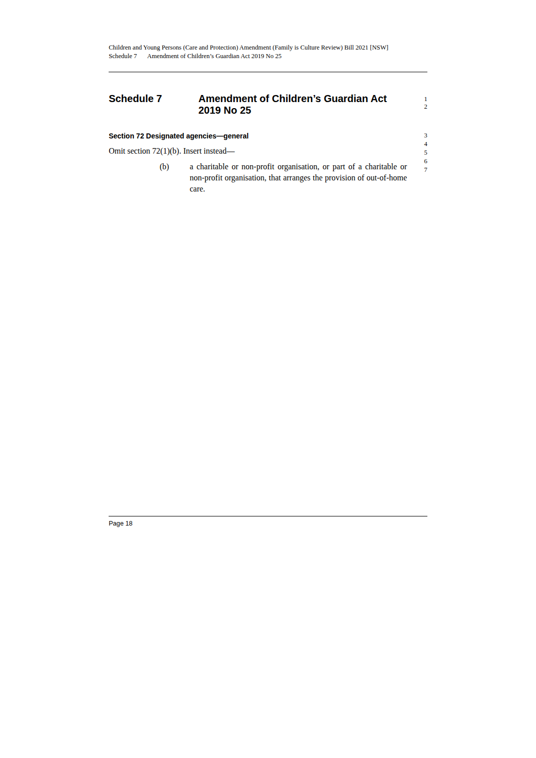Children and Young Persons (Care and Protection) Amendment (Family is Culture Review) Bill 2021 [NSW]
Schedule 7 Amendment of Children’s Guardian Act 2019 No 25
Schedule 7
Amendment of Children’s Guardian Act 2019 No 25
12
Section 72 Designated agencies—general
Omit section 72(1)(b). Insert instead—
(b)
a charitable or non-profit organisation, or part of a charitable or non-profit organisation, that arranges the provision of out-of-home care.
3 4 5 6 7
Page 18